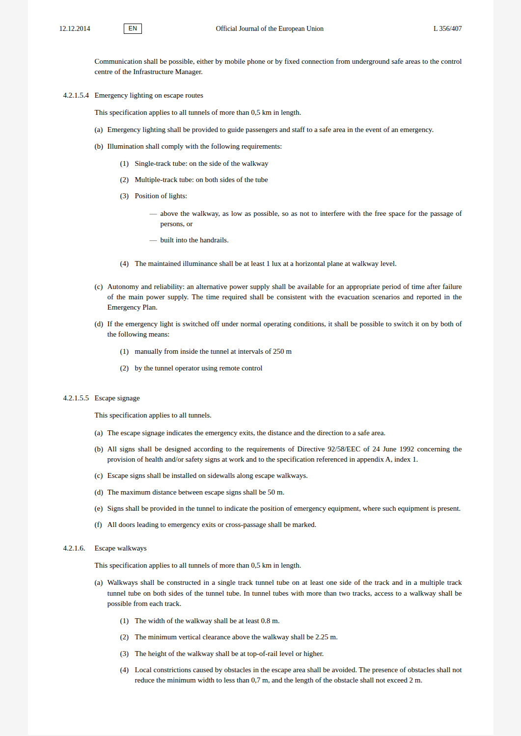12.12.2014
EN
Official Journal of the European Union
L 356/407
Communication shall be possible, either by mobile phone or by fixed connection from underground safe areas to the control centre of the Infrastructure Manager.
4.2.1.5.4
Emergency lighting on escape routes
This specification applies to all tunnels of more than 0,5 km in length.
(a) Emergency lighting shall be provided to guide passengers and staff to a safe area in the event of an emergency.
(b)
Illumination shall comply with the following requirements:
(1) Single-track tube: on the side of the walkway
(2) Multiple-track tube: on both sides of the tube
(3)
Position of lights:
—above the walkway, as low as possible, so as not to interfere with the free space for the passage of persons, or
—built into the handrails.
(4) The maintained illuminance shall be at least 1 lux at a horizontal plane at walkway level.
(c) Autonomy and reliability: an alternative power supply shall be available for an appropriate period of time after failure of the main power supply. The time required shall be consistent with the evacuation scenarios and reported in the Emergency Plan.
(d)
If the emergency light is switched off under normal operating conditions, it shall be possible to switch it on by both of the following means:
(1) manually from inside the tunnel at intervals of 250 m
(2) by the tunnel operator using remote control
4.2.1.5.5
Escape signage
This specification applies to all tunnels.
(a) The escape signage indicates the emergency exits, the distance and the direction to a safe area.
(b) All signs shall be designed according to the requirements of Directive 92/58/EEC of 24 June 1992 concerning the provision of health and/or safety signs at work and to the specification referenced in appendix A, index 1.
(c) Escape signs shall be installed on sidewalls along escape walkways.
(d) The maximum distance between escape signs shall be 50 m.
(e) Signs shall be provided in the tunnel to indicate the position of emergency equipment, where such equipment is present.
(f) All doors leading to emergency exits or cross-passage shall be marked.
4.2.1.6.
Escape walkways
This specification applies to all tunnels of more than 0,5 km in length.
(a)
Walkways shall be constructed in a single track tunnel tube on at least one side of the track and in a multiple track tunnel tube on both sides of the tunnel tube. In tunnel tubes with more than two tracks, access to a walkway shall be possible from each track.
(1) The width of the walkway shall be at least 0.8 m.
(2) The minimum vertical clearance above the walkway shall be 2.25 m.
(3) The height of the walkway shall be at top-of-rail level or higher.
(4) Local constrictions caused by obstacles in the escape area shall be avoided. The presence of obstacles shall not reduce the minimum width to less than 0,7 m, and the length of the obstacle shall not exceed 2 m.